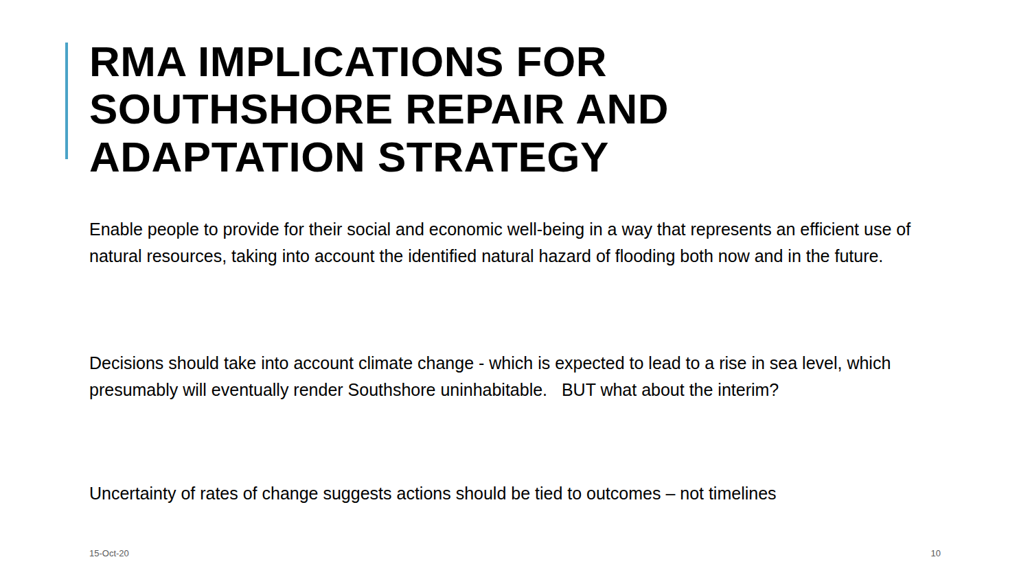RMA Implications for Southshore Repair and Adaptation Strategy
Enable people to provide for their social and economic well-being in a way that represents an efficient use of natural resources, taking into account the identified natural hazard of flooding both now and in the future.
Decisions should take into account climate change - which is expected to lead to a rise in sea level, which presumably will eventually render Southshore uninhabitable. BUT what about the interim?
Uncertainty of rates of change suggests actions should be tied to outcomes – not timelines
15-Oct-20
10